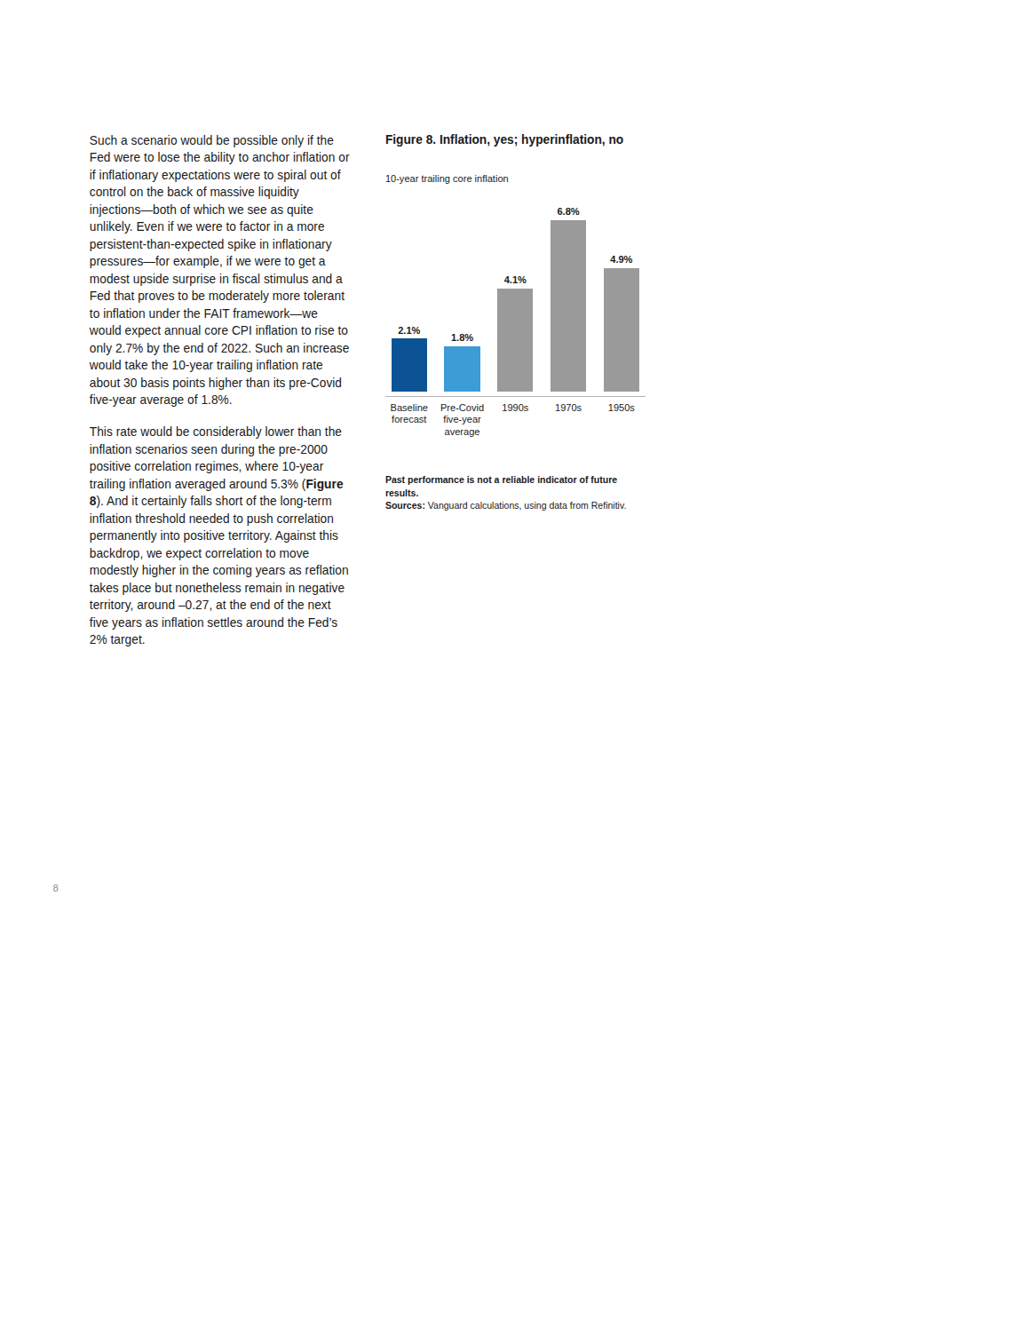Such a scenario would be possible only if the Fed were to lose the ability to anchor inflation or if inflationary expectations were to spiral out of control on the back of massive liquidity injections—both of which we see as quite unlikely. Even if we were to factor in a more persistent-than-expected spike in inflationary pressures—for example, if we were to get a modest upside surprise in fiscal stimulus and a Fed that proves to be moderately more tolerant to inflation under the FAIT framework—we would expect annual core CPI inflation to rise to only 2.7% by the end of 2022. Such an increase would take the 10-year trailing inflation rate about 30 basis points higher than its pre-Covid five-year average of 1.8%.
This rate would be considerably lower than the inflation scenarios seen during the pre-2000 positive correlation regimes, where 10-year trailing inflation averaged around 5.3% (Figure 8). And it certainly falls short of the long-term inflation threshold needed to push correlation permanently into positive territory. Against this backdrop, we expect correlation to move modestly higher in the coming years as reflation takes place but nonetheless remain in negative territory, around –0.27, at the end of the next five years as inflation settles around the Fed’s 2% target.
Figure 8. Inflation, yes; hyperinflation, no
10-year trailing core inflation
2.1%
1.8%
4.1%
6.8%
4.9%
Baseline
forecast
Pre-Covid
five-year
average
1990s
1970s
1950s
Past performance is not a reliable indicator of future results.
Sources: Vanguard calculations, using data from Refinitiv.
8